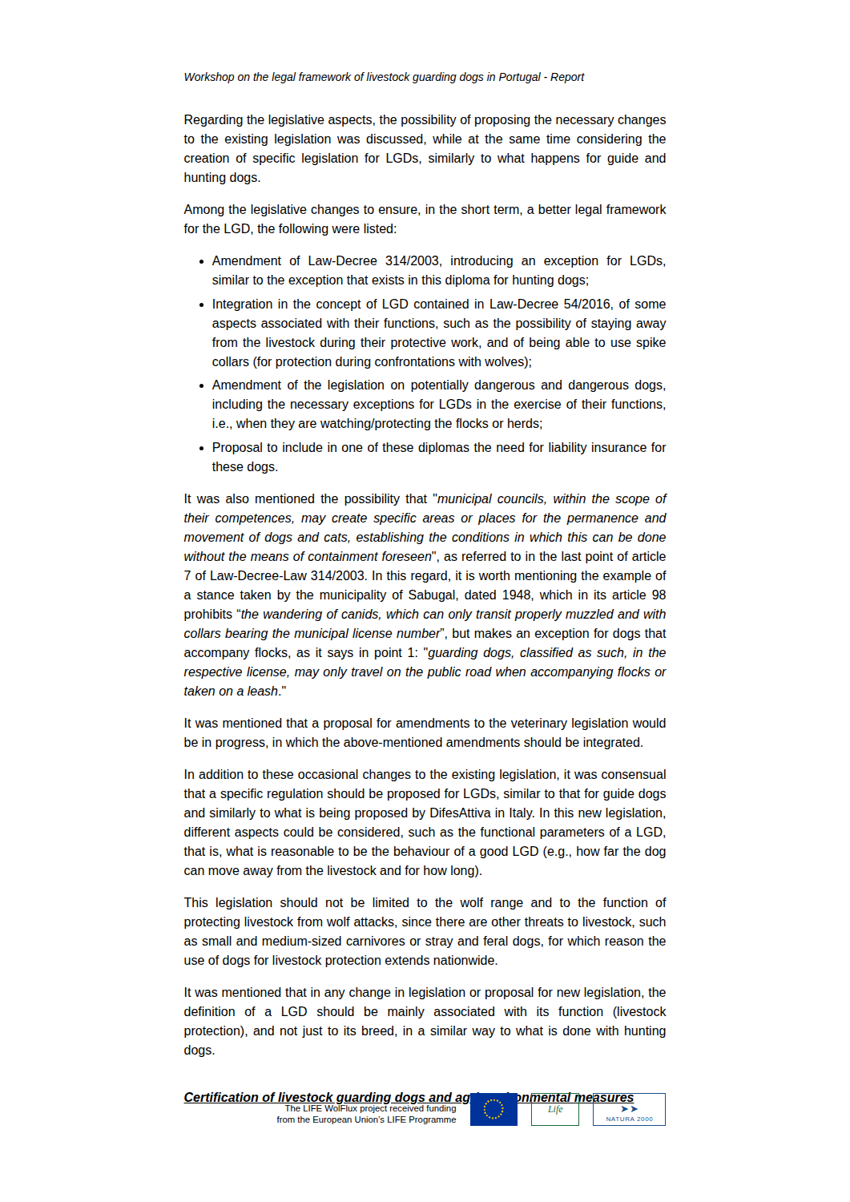Workshop on the legal framework of livestock guarding dogs in Portugal - Report
Regarding the legislative aspects, the possibility of proposing the necessary changes to the existing legislation was discussed, while at the same time considering the creation of specific legislation for LGDs, similarly to what happens for guide and hunting dogs.
Among the legislative changes to ensure, in the short term, a better legal framework for the LGD, the following were listed:
Amendment of Law-Decree 314/2003, introducing an exception for LGDs, similar to the exception that exists in this diploma for hunting dogs;
Integration in the concept of LGD contained in Law-Decree 54/2016, of some aspects associated with their functions, such as the possibility of staying away from the livestock during their protective work, and of being able to use spike collars (for protection during confrontations with wolves);
Amendment of the legislation on potentially dangerous and dangerous dogs, including the necessary exceptions for LGDs in the exercise of their functions, i.e., when they are watching/protecting the flocks or herds;
Proposal to include in one of these diplomas the need for liability insurance for these dogs.
It was also mentioned the possibility that "municipal councils, within the scope of their competences, may create specific areas or places for the permanence and movement of dogs and cats, establishing the conditions in which this can be done without the means of containment foreseen", as referred to in the last point of article 7 of Law-Decree-Law 314/2003. In this regard, it is worth mentioning the example of a stance taken by the municipality of Sabugal, dated 1948, which in its article 98 prohibits “the wandering of canids, which can only transit properly muzzled and with collars bearing the municipal license number”, but makes an exception for dogs that accompany flocks, as it says in point 1: "guarding dogs, classified as such, in the respective license, may only travel on the public road when accompanying flocks or taken on a leash."
It was mentioned that a proposal for amendments to the veterinary legislation would be in progress, in which the above-mentioned amendments should be integrated.
In addition to these occasional changes to the existing legislation, it was consensual that a specific regulation should be proposed for LGDs, similar to that for guide dogs and similarly to what is being proposed by DifesAttiva in Italy. In this new legislation, different aspects could be considered, such as the functional parameters of a LGD, that is, what is reasonable to be the behaviour of a good LGD (e.g., how far the dog can move away from the livestock and for how long).
This legislation should not be limited to the wolf range and to the function of protecting livestock from wolf attacks, since there are other threats to livestock, such as small and medium-sized carnivores or stray and feral dogs, for which reason the use of dogs for livestock protection extends nationwide.
It was mentioned that in any change in legislation or proposal for new legislation, the definition of a LGD should be mainly associated with its function (livestock protection), and not just to its breed, in a similar way to what is done with hunting dogs.
Certification of livestock guarding dogs and agri-environmental measures
The LIFE WolFlux project received funding
from the European Union’s LIFE Programme
Life
➤➤
NATURA 2000